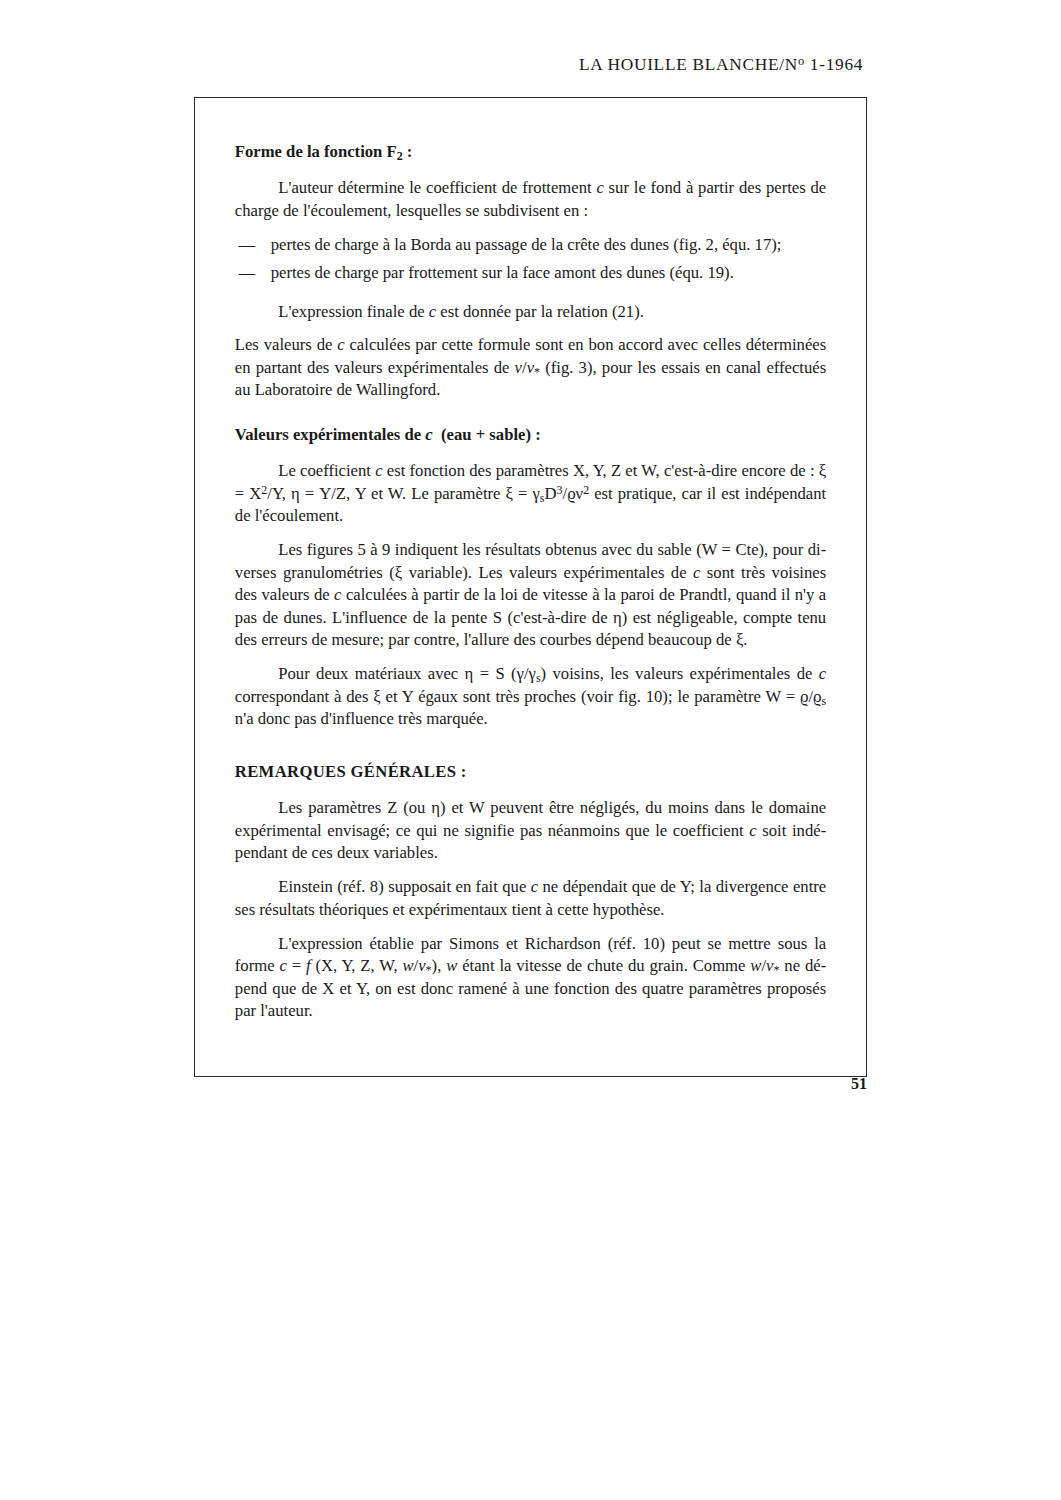LA HOUILLE BLANCHE/No 1-1964
Forme de la fonction F2 :
L'auteur détermine le coefficient de frottement c sur le fond à partir des pertes de charge de l'écoulement, lesquelles se subdivisent en :
pertes de charge à la Borda au passage de la crête des dunes (fig. 2, équ. 17);
pertes de charge par frottement sur la face amont des dunes (équ. 19).
L'expression finale de c est donnée par la relation (21).
Les valeurs de c calculées par cette formule sont en bon accord avec celles déterminées en partant des valeurs expérimentales de v/v* (fig. 3), pour les essais en canal effectués au Laboratoire de Wallingford.
Valeurs expérimentales de c (eau + sable) :
Le coefficient c est fonction des paramètres X, Y, Z et W, c'est-à-dire encore de : ξ = X2/Y, η = Y/Z, Y et W. Le paramètre ξ = γsD3/ϱν2 est pratique, car il est indépendant de l'écoulement.
Les figures 5 à 9 indiquent les résultats obtenus avec du sable (W = Cte), pour diverses granulométries (ξ variable). Les valeurs expérimentales de c sont très voisines des valeurs de c calculées à partir de la loi de vitesse à la paroi de Prandtl, quand il n'y a pas de dunes. L'influence de la pente S (c'est-à-dire de η) est négligeable, compte tenu des erreurs de mesure; par contre, l'allure des courbes dépend beaucoup de ξ.
Pour deux matériaux avec η = S (γ/γs) voisins, les valeurs expérimentales de c correspondant à des ξ et Y égaux sont très proches (voir fig. 10); le paramètre W = ϱ/ϱs n'a donc pas d'influence très marquée.
REMARQUES GÉNÉRALES :
Les paramètres Z (ou η) et W peuvent être négligés, du moins dans le domaine expérimental envisagé; ce qui ne signifie pas néanmoins que le coefficient c soit indépendant de ces deux variables.
Einstein (réf. 8) supposait en fait que c ne dépendait que de Y; la divergence entre ses résultats théoriques et expérimentaux tient à cette hypothèse.
L'expression établie par Simons et Richardson (réf. 10) peut se mettre sous la forme c = f (X, Y, Z, W, w/v*), w étant la vitesse de chute du grain. Comme w/v* ne dépend que de X et Y, on est donc ramené à une fonction des quatre paramètres proposés par l'auteur.
51